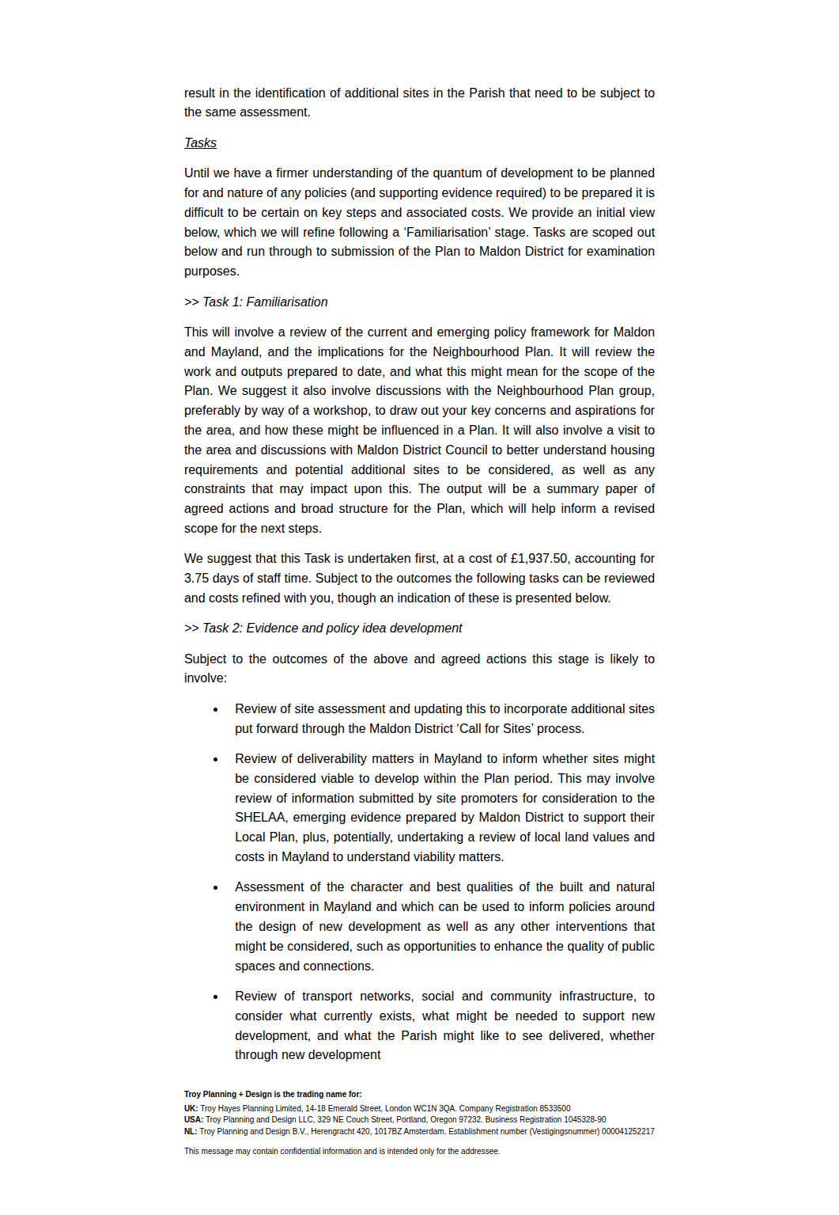result in the identification of additional sites in the Parish that need to be subject to the same assessment.
Tasks
Until we have a firmer understanding of the quantum of development to be planned for and nature of any policies (and supporting evidence required) to be prepared it is difficult to be certain on key steps and associated costs. We provide an initial view below, which we will refine following a ‘Familiarisation’ stage. Tasks are scoped out below and run through to submission of the Plan to Maldon District for examination purposes.
>> Task 1: Familiarisation
This will involve a review of the current and emerging policy framework for Maldon and Mayland, and the implications for the Neighbourhood Plan. It will review the work and outputs prepared to date, and what this might mean for the scope of the Plan. We suggest it also involve discussions with the Neighbourhood Plan group, preferably by way of a workshop, to draw out your key concerns and aspirations for the area, and how these might be influenced in a Plan. It will also involve a visit to the area and discussions with Maldon District Council to better understand housing requirements and potential additional sites to be considered, as well as any constraints that may impact upon this. The output will be a summary paper of agreed actions and broad structure for the Plan, which will help inform a revised scope for the next steps.
We suggest that this Task is undertaken first, at a cost of £1,937.50, accounting for 3.75 days of staff time. Subject to the outcomes the following tasks can be reviewed and costs refined with you, though an indication of these is presented below.
>> Task 2: Evidence and policy idea development
Subject to the outcomes of the above and agreed actions this stage is likely to involve:
Review of site assessment and updating this to incorporate additional sites put forward through the Maldon District ‘Call for Sites’ process.
Review of deliverability matters in Mayland to inform whether sites might be considered viable to develop within the Plan period. This may involve review of information submitted by site promoters for consideration to the SHELAA, emerging evidence prepared by Maldon District to support their Local Plan, plus, potentially, undertaking a review of local land values and costs in Mayland to understand viability matters.
Assessment of the character and best qualities of the built and natural environment in Mayland and which can be used to inform policies around the design of new development as well as any other interventions that might be considered, such as opportunities to enhance the quality of public spaces and connections.
Review of transport networks, social and community infrastructure, to consider what currently exists, what might be needed to support new development, and what the Parish might like to see delivered, whether through new development
Troy Planning + Design is the trading name for:
UK: Troy Hayes Planning Limited, 14-18 Emerald Street, London WC1N 3QA. Company Registration 8533500
USA: Troy Planning and Design LLC, 329 NE Couch Street, Portland, Oregon 97232. Business Registration 1045328-90
NL: Troy Planning and Design B.V., Herengracht 420, 1017BZ Amsterdam. Establishment number (Vestigingsnummer) 000041252217
This message may contain confidential information and is intended only for the addressee.